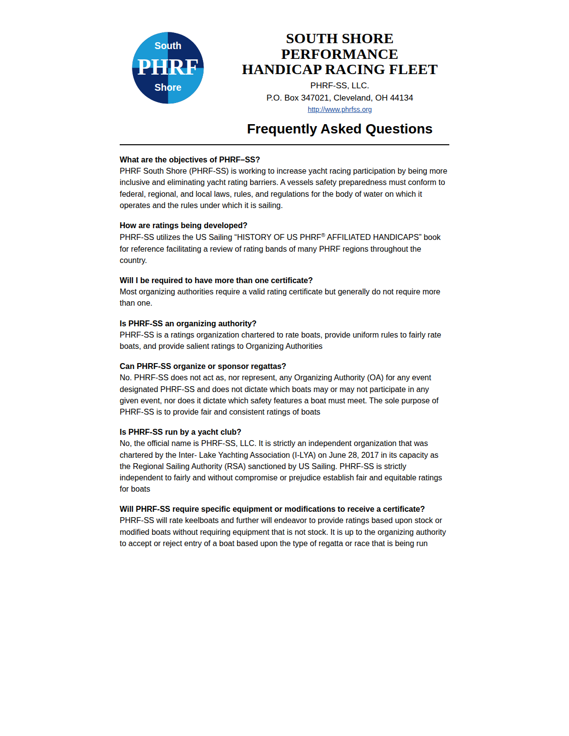PHRF South Shore logo South PHRF Shore
SOUTH SHORE PERFORMANCE
HANDICAP RACING FLEET
PHRF-SS, LLC.
P.O. Box 347021, Cleveland, OH 44134
http://www.phrfss.org
Frequently Asked Questions
What are the objectives of PHRF–SS?
PHRF South Shore (PHRF-SS) is working to increase yacht racing participation by being more inclusive and eliminating yacht rating barriers. A vessels safety preparedness must conform to federal, regional, and local laws, rules, and regulations for the body of water on which it operates and the rules under which it is sailing.
How are ratings being developed?
PHRF-SS utilizes the US Sailing “HISTORY OF US PHRF® AFFILIATED HANDICAPS” book for reference facilitating a review of rating bands of many PHRF regions throughout the country.
Will I be required to have more than one certificate?
Most organizing authorities require a valid rating certificate but generally do not require more than one.
Is PHRF-SS an organizing authority?
PHRF-SS is a ratings organization chartered to rate boats, provide uniform rules to fairly rate boats, and provide salient ratings to Organizing Authorities
Can PHRF-SS organize or sponsor regattas?
No. PHRF-SS does not act as, nor represent, any Organizing Authority (OA) for any event designated PHRF-SS and does not dictate which boats may or may not participate in any given event, nor does it dictate which safety features a boat must meet. The sole purpose of PHRF-SS is to provide fair and consistent ratings of boats
Is PHRF-SS run by a yacht club?
No, the official name is PHRF-SS, LLC. It is strictly an independent organization that was chartered by the Inter- Lake Yachting Association (I-LYA) on June 28, 2017 in its capacity as the Regional Sailing Authority (RSA) sanctioned by US Sailing. PHRF-SS is strictly independent to fairly and without compromise or prejudice establish fair and equitable ratings for boats
Will PHRF-SS require specific equipment or modifications to receive a certificate?
PHRF-SS will rate keelboats and further will endeavor to provide ratings based upon stock or modified boats without requiring equipment that is not stock. It is up to the organizing authority to accept or reject entry of a boat based upon the type of regatta or race that is being run